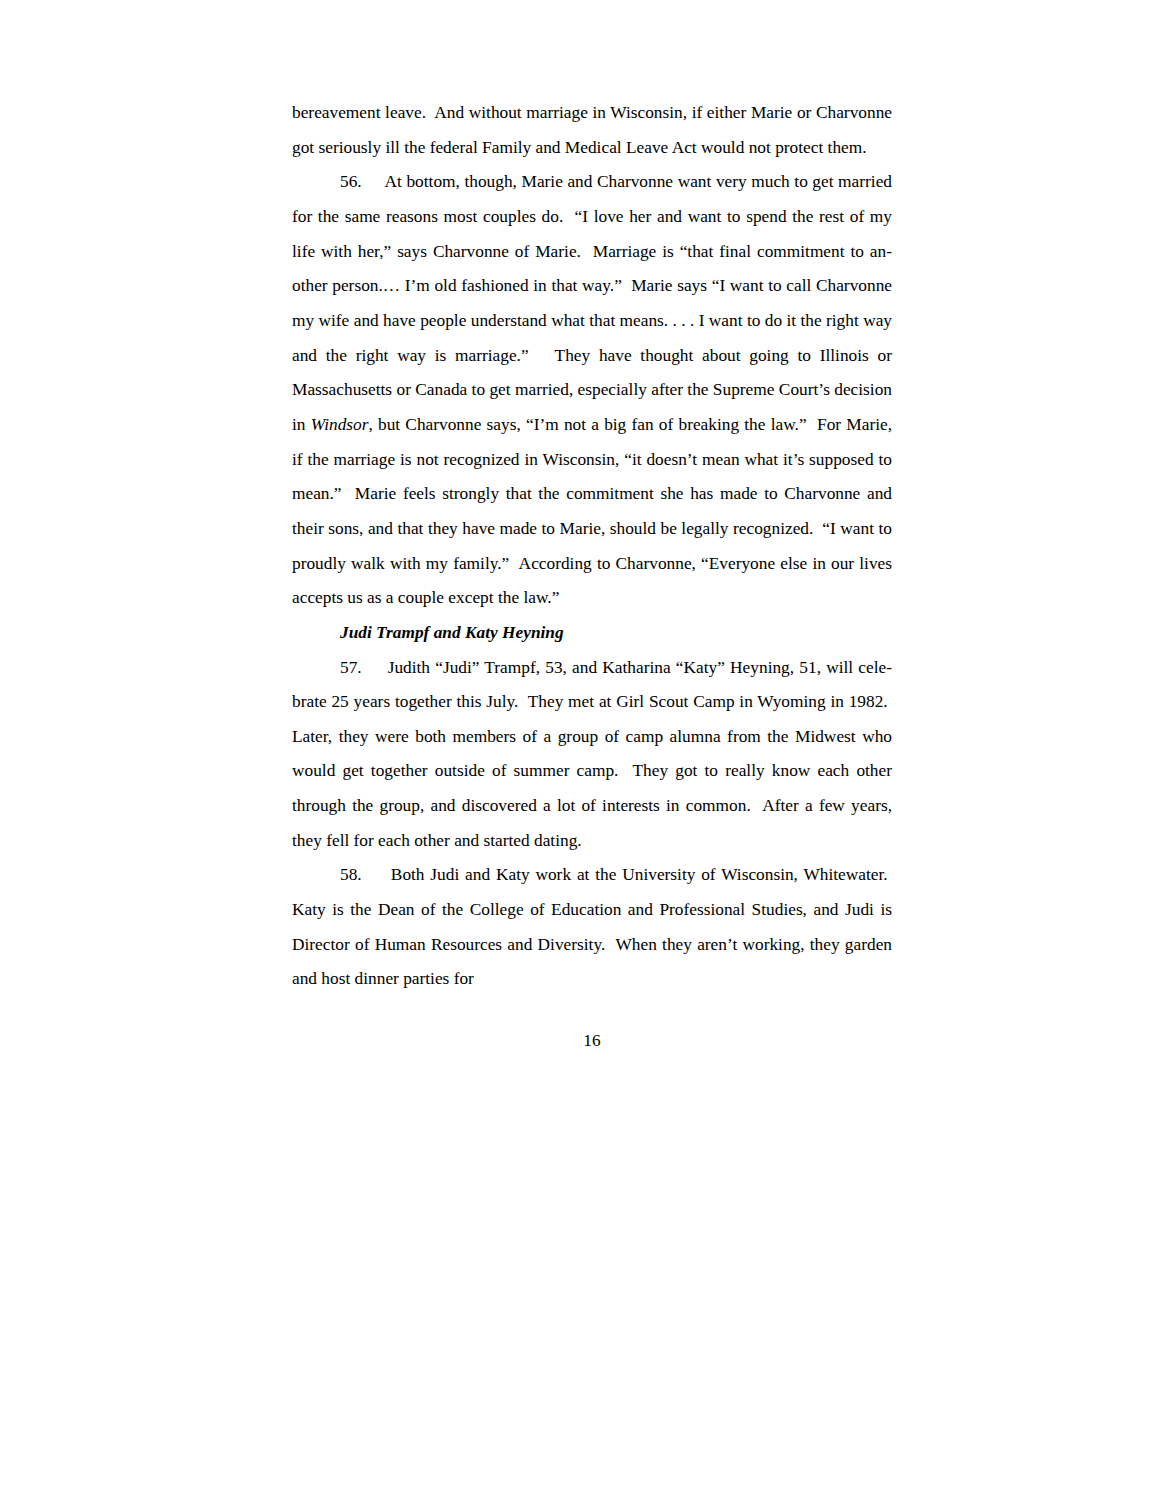bereavement leave. And without marriage in Wisconsin, if either Marie or Charvonne got seriously ill the federal Family and Medical Leave Act would not protect them.
56. At bottom, though, Marie and Charvonne want very much to get married for the same reasons most couples do. “I love her and want to spend the rest of my life with her,” says Charvonne of Marie. Marriage is “that final commitment to another person.… I’m old fashioned in that way.” Marie says “I want to call Charvonne my wife and have people understand what that means. . . . I want to do it the right way and the right way is marriage.” They have thought about going to Illinois or Massachusetts or Canada to get married, especially after the Supreme Court’s decision in Windsor, but Charvonne says, “I’m not a big fan of breaking the law.” For Marie, if the marriage is not recognized in Wisconsin, “it doesn’t mean what it’s supposed to mean.” Marie feels strongly that the commitment she has made to Charvonne and their sons, and that they have made to Marie, should be legally recognized. “I want to proudly walk with my family.” According to Charvonne, “Everyone else in our lives accepts us as a couple except the law.”
Judi Trampf and Katy Heyning
57. Judith “Judi” Trampf, 53, and Katharina “Katy” Heyning, 51, will celebrate 25 years together this July. They met at Girl Scout Camp in Wyoming in 1982. Later, they were both members of a group of camp alumna from the Midwest who would get together outside of summer camp. They got to really know each other through the group, and discovered a lot of interests in common. After a few years, they fell for each other and started dating.
58. Both Judi and Katy work at the University of Wisconsin, Whitewater. Katy is the Dean of the College of Education and Professional Studies, and Judi is Director of Human Resources and Diversity. When they aren’t working, they garden and host dinner parties for
16